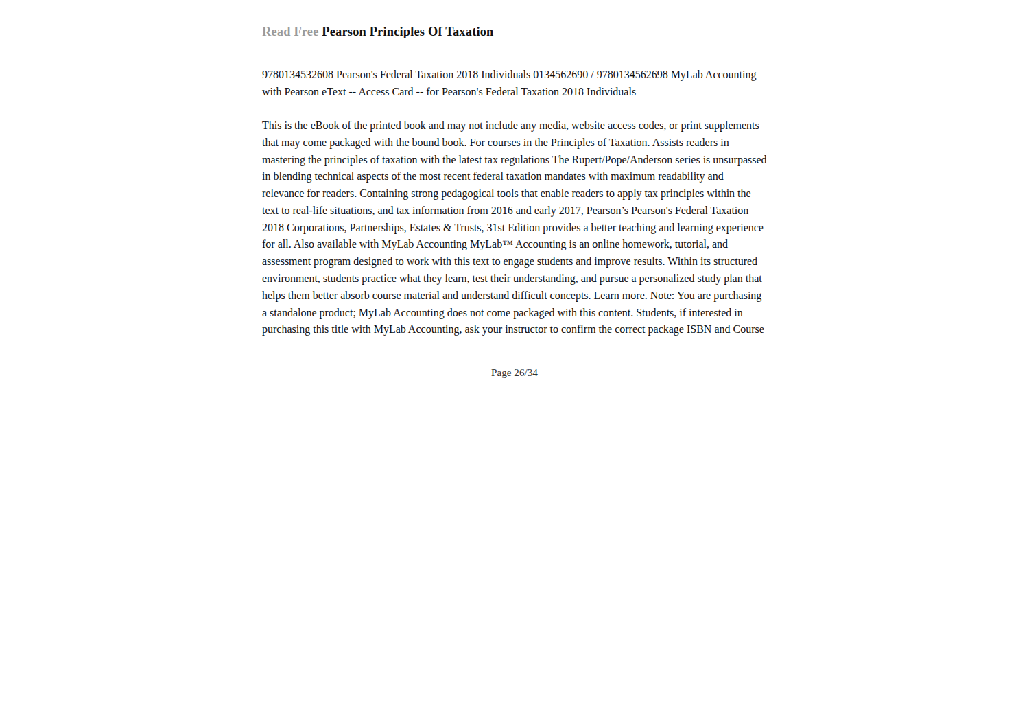Read Free Pearson Principles Of Taxation
9780134532608 Pearson's Federal Taxation 2018 Individuals 0134562690 / 9780134562698 MyLab Accounting with Pearson eText -- Access Card -- for Pearson's Federal Taxation 2018 Individuals
This is the eBook of the printed book and may not include any media, website access codes, or print supplements that may come packaged with the bound book. For courses in the Principles of Taxation. Assists readers in mastering the principles of taxation with the latest tax regulations The Rupert/Pope/Anderson series is unsurpassed in blending technical aspects of the most recent federal taxation mandates with maximum readability and relevance for readers. Containing strong pedagogical tools that enable readers to apply tax principles within the text to real-life situations, and tax information from 2016 and early 2017, Pearson’s Pearson's Federal Taxation 2018 Corporations, Partnerships, Estates & Trusts, 31st Edition provides a better teaching and learning experience for all. Also available with MyLab Accounting MyLab™ Accounting is an online homework, tutorial, and assessment program designed to work with this text to engage students and improve results. Within its structured environment, students practice what they learn, test their understanding, and pursue a personalized study plan that helps them better absorb course material and understand difficult concepts. Learn more. Note: You are purchasing a standalone product; MyLab Accounting does not come packaged with this content. Students, if interested in purchasing this title with MyLab Accounting, ask your instructor to confirm the correct package ISBN and Course
Page 26/34